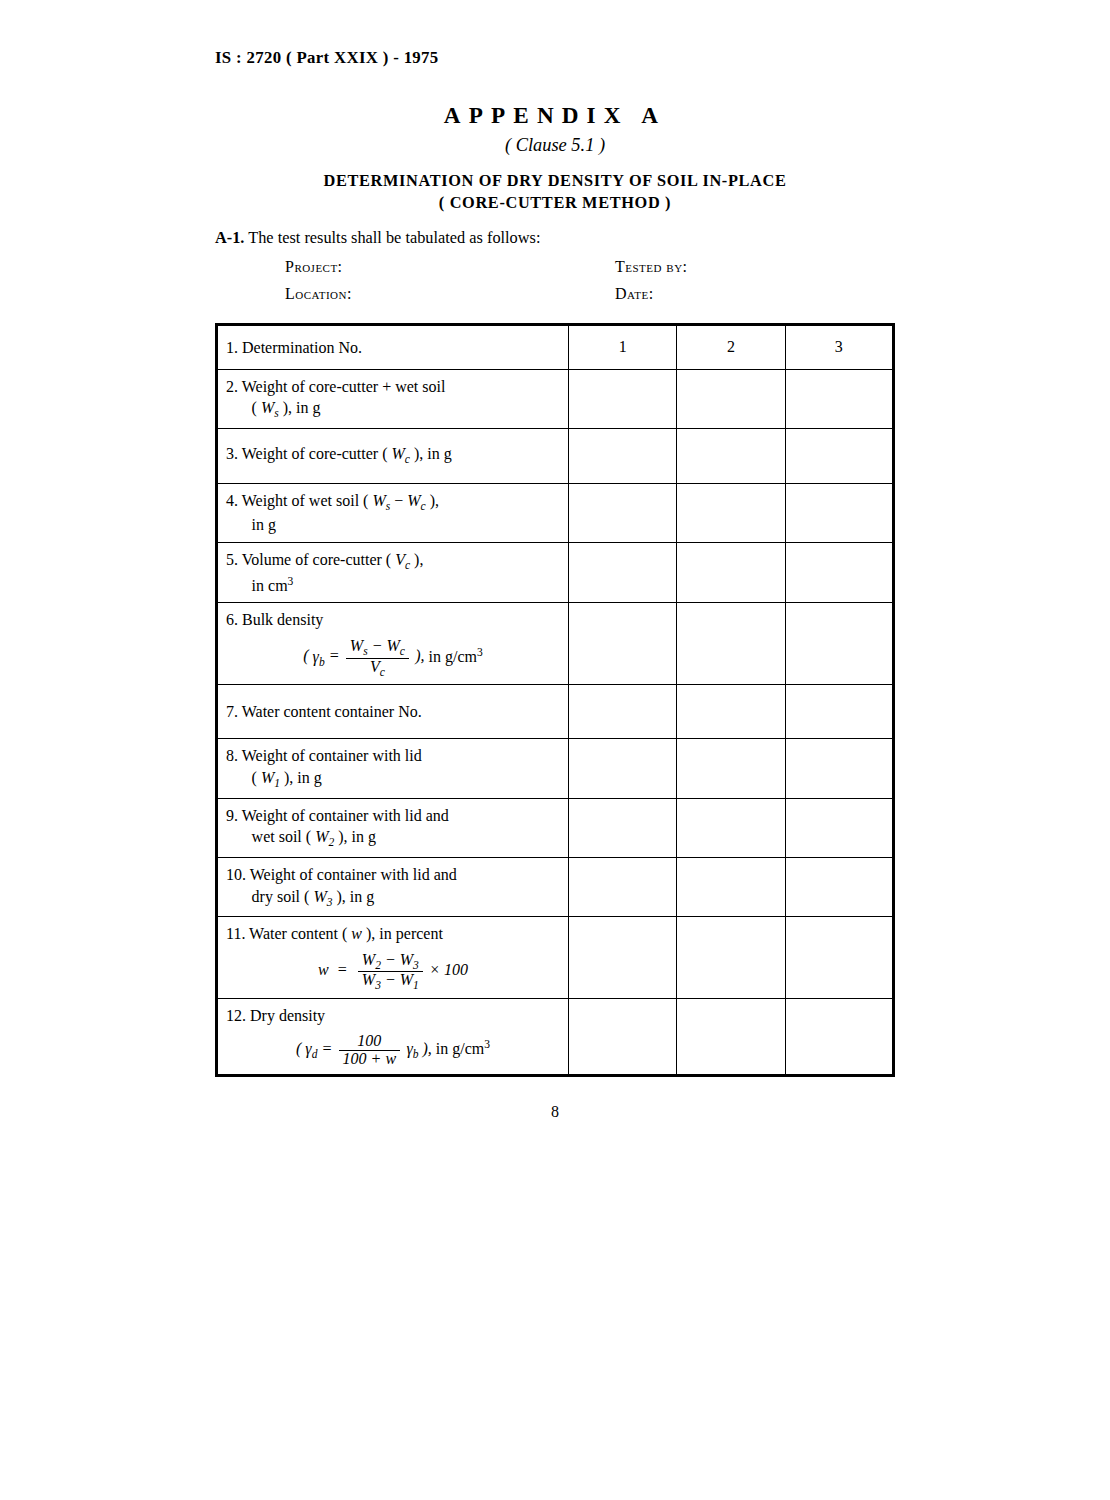IS : 2720 ( Part XXIX ) - 1975
APPENDIX A
( Clause 5.1 )
DETERMINATION OF DRY DENSITY OF SOIL IN-PLACE
( CORE-CUTTER METHOD )
A-1. The test results shall be tabulated as follows:
Project:
Location:
Tested by:
Date:
| 1. Determination No. | 1 | 2 | 3 |
| 2. Weight of core-cutter + wet soil ( W s ), in g | | | |
| 3. Weight of core-cutter ( W c ), in g | | | |
| 4. Weight of wet soil ( W s − W c ), in g | | | |
| 5. Volume of core-cutter ( V c ), in cm 3 | | | |
| 6. Bulk density ( γ b = W s − W c V c ), in g/cm 3 | | | |
| 7. Water content container No. | | | |
| 8. Weight of container with lid ( W 1 ), in g | | | |
| 9. Weight of container with lid and wet soil ( W 2 ), in g | | | |
| 10. Weight of container with lid and dry soil ( W 3 ), in g | | | |
| 11. Water content ( w ), in percent w = W 2 − W 3 W 3 − W 1 × 100 | | | |
| 12. Dry density ( γ d = 100 100 + w γ b ), in g/cm 3 | | | |
8